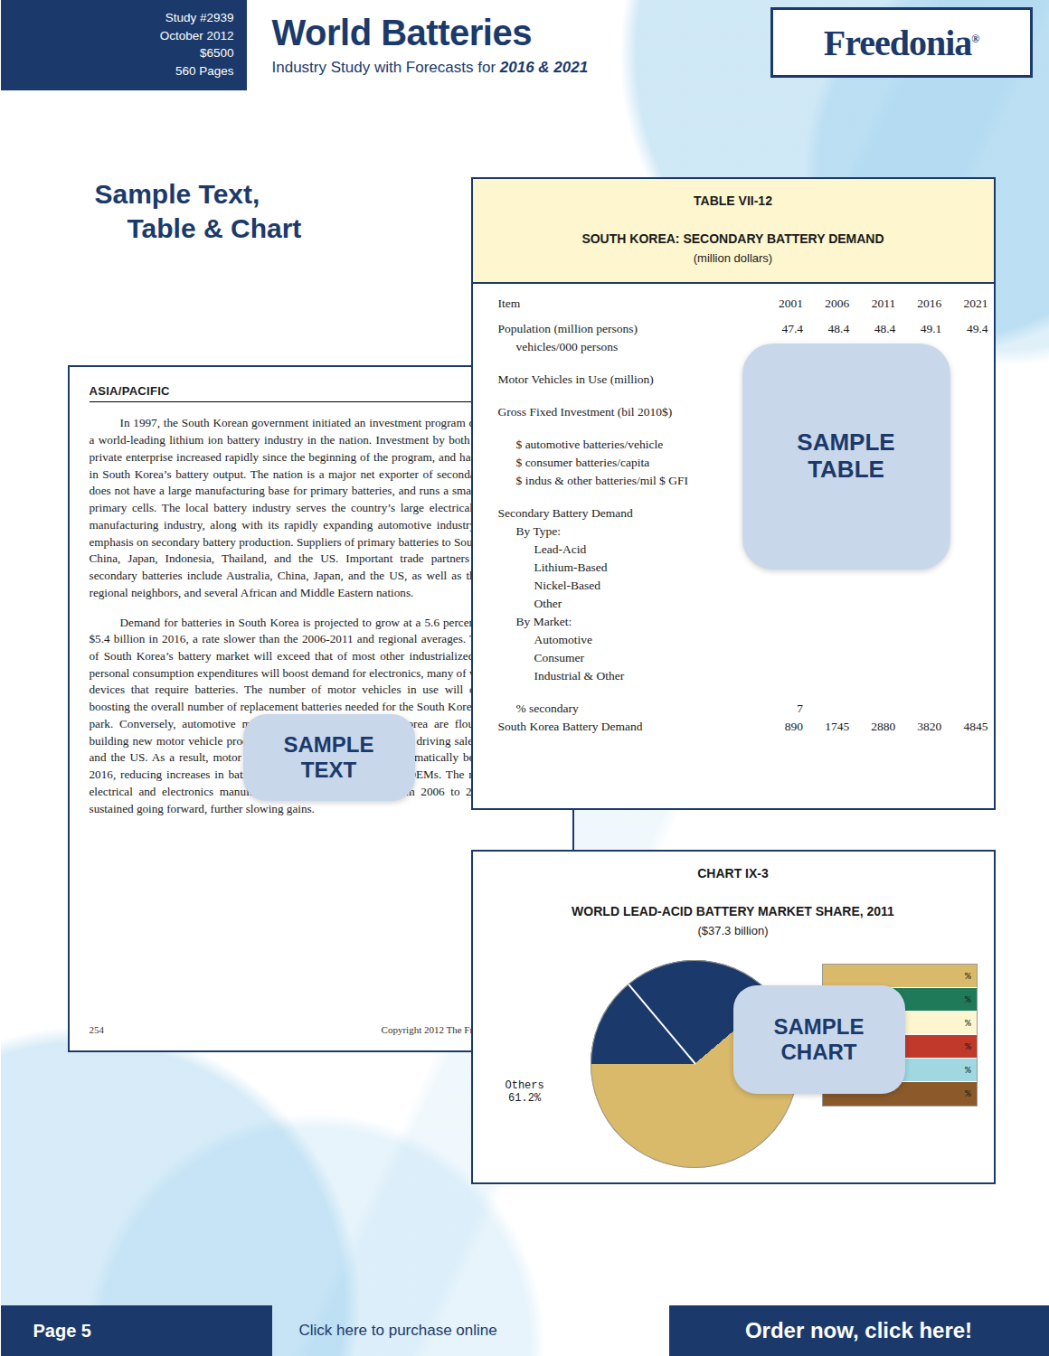Study #2939
October 2012
$6500
560 Pages
World Batteries
Industry Study with Forecasts for 2016 & 2021
Freedonia®
Sample Text, Table & Chart
ASIA/PACIFIC
In 1997, the South Korean government initiated an investment program designed to build a world-leading lithium ion battery industry in the nation. Investment by both government and private enterprise increased rapidly since the beginning of the program, and has spurred growth in South Korea’s battery output. The nation is a major net exporter of secondary batteries, but does not have a large manufacturing base for primary batteries, and runs a small trade deficit in primary cells. The local battery industry serves the country’s large electrical and electronics manufacturing industry, along with its rapidly expanding automotive industry, leading to the emphasis on secondary battery production. Suppliers of primary batteries to South Korea include China, Japan, Indonesia, Thailand, and the US. Important trade partners with regard to secondary batteries include Australia, China, Japan, and the US, as well as the nation’s other regional neighbors, and several African and Middle Eastern nations.
Demand for batteries in South Korea is projected to grow at a 5.6 percent annual pace to $5.4 billion in 2016, a rate slower than the 2006-2011 and regional averages. The performance of South Korea’s battery market will exceed that of most other industrialized nations. Rising personal consumption expenditures will boost demand for electronics, many of which are mobile devices that require batteries. The number of motor vehicles in use will continue to rise, boosting the overall number of replacement batteries needed for the South Korean motor vehicle park. Conversely, automotive manufacturers based in South Korea are flourishing, but are building new motor vehicle production capacity in nations that are driving sales, such as China and the US. As a result, motor vehicle output gains will slow dramatically between 2011 and 2016, reducing increases in battery demand from motor vehicle OEMs. The rate at which the electrical and electronics manufacturing industry expanded from 2006 to 2011 will not be sustained going forward, further slowing gains.
254 Copyright 2012 The Freedonia Group, Inc.
TABLE VII-12
SOUTH KOREA: SECONDARY BATTERY DEMAND
(million dollars)
| Item | 2001 | 2006 | 2011 | 2016 | 2021 |
| --- | --- | --- | --- | --- | --- |
| Population (million persons) | 47.4 | 48.4 | 48.4 | 49.1 | 49.4 |
| vehicles/000 persons | | | | | |
| Motor Vehicles in Use (million) | 12.0 | | | | |
| Gross Fixed Investment (bil 2010$) | | | | | |
| $ automotive batteries/vehicle | 1 | | | | |
| $ consumer batteries/capita | | | | | |
| $ indus & other batteries/mil $ GFI | | | | | |
| Secondary Battery Demand | | | | | |
| By Type: | | | | | |
| Lead-Acid | | | | | |
| Lithium-Based | | | | | |
| Nickel-Based | | | | | |
| Other | | | | | |
| By Market: | | | | | |
| Automotive | | | | | |
| Consumer | | | | | |
| Industrial & Other | | | | | |
| % secondary | 7 | | | | |
| South Korea Battery Demand | 890 | 1745 | 2880 | 3820 | 4845 |
CHART IX-3
WORLD LEAD-ACID BATTERY MARKET SHARE, 2011
($37.3 billion)
Others
61.2%
%
%
%
%
%
%
SAMPLE
TEXT
SAMPLE
TABLE
SAMPLE
CHART
Page 5
Click here to purchase online
Order now, click here!